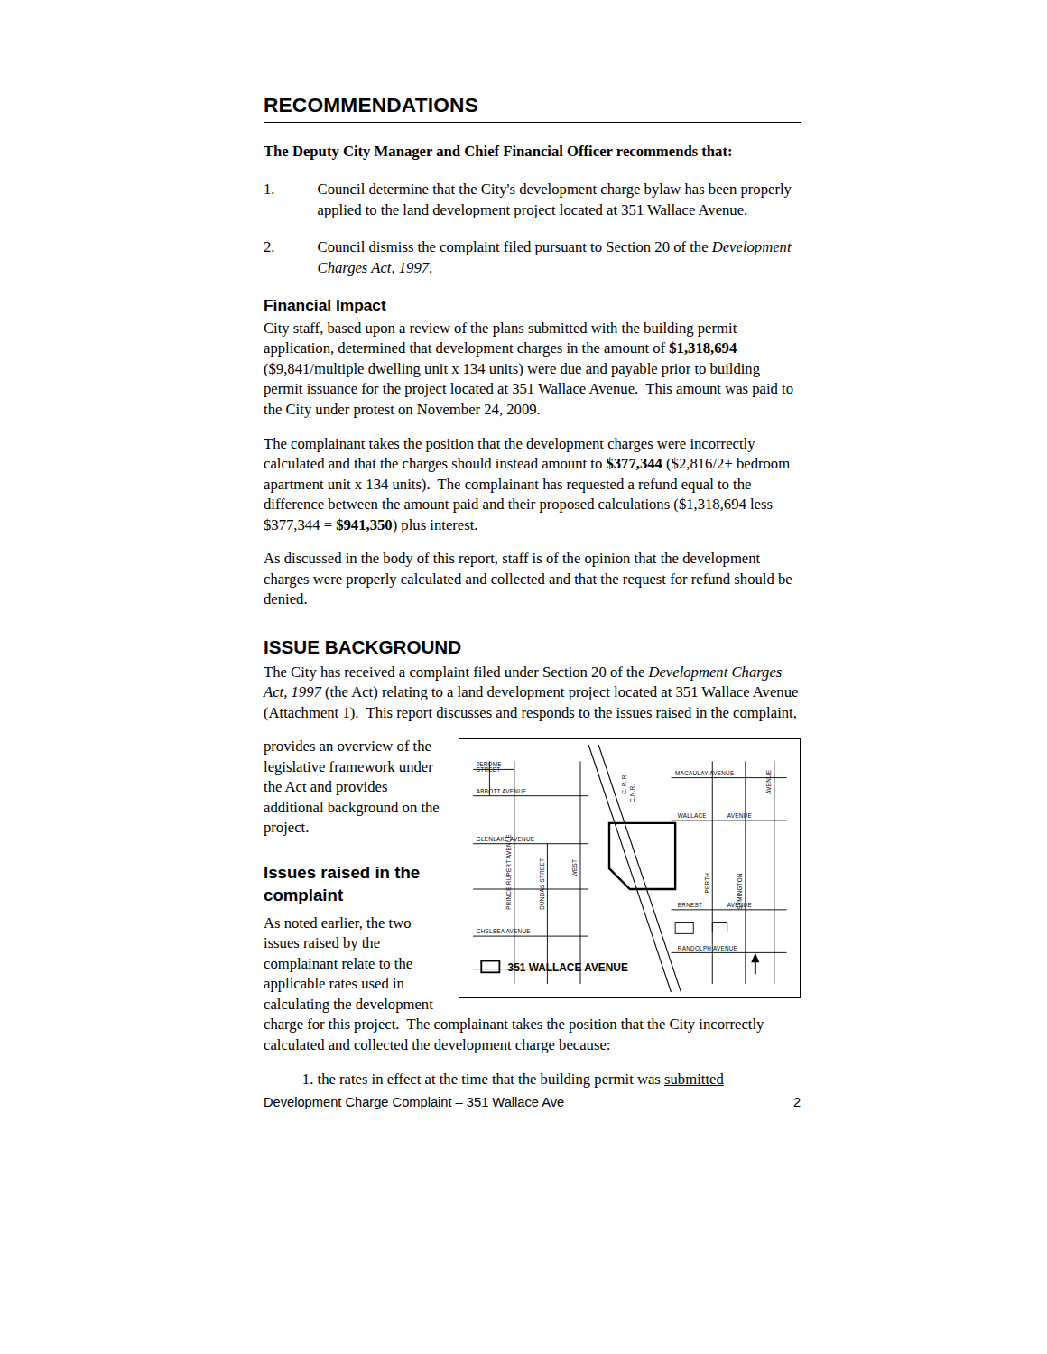RECOMMENDATIONS
The Deputy City Manager and Chief Financial Officer recommends that:
1. Council determine that the City's development charge bylaw has been properly applied to the land development project located at 351 Wallace Avenue.
2. Council dismiss the complaint filed pursuant to Section 20 of the Development Charges Act, 1997.
Financial Impact
City staff, based upon a review of the plans submitted with the building permit application, determined that development charges in the amount of $1,318,694 ($9,841/multiple dwelling unit x 134 units) were due and payable prior to building permit issuance for the project located at 351 Wallace Avenue. This amount was paid to the City under protest on November 24, 2009.
The complainant takes the position that the development charges were incorrectly calculated and that the charges should instead amount to $377,344 ($2,816/2+ bedroom apartment unit x 134 units). The complainant has requested a refund equal to the difference between the amount paid and their proposed calculations ($1,318,694 less $377,344 = $941,350) plus interest.
As discussed in the body of this report, staff is of the opinion that the development charges were properly calculated and collected and that the request for refund should be denied.
ISSUE BACKGROUND
The City has received a complaint filed under Section 20 of the Development Charges Act, 1997 (the Act) relating to a land development project located at 351 Wallace Avenue (Attachment 1). This report discusses and responds to the issues raised in the complaint,
JEROME STREET ABBOTT AVENUE GLENLAKE AVENUE CHELSEA AVENUE MACAULAY AVENUE WALLACE AVENUE ERNEST AVENUE RANDOLPH AVENUE PRINCE RUPERT AVENUE DUNDAS STREET WEST PERTH SYMINGTON AVENUE C. P. R. C.N.R. 351 WALLACE AVENUE
provides an overview of the legislative framework under the Act and provides additional background on the project.
Issues raised in the complaint
As noted earlier, the two issues raised by the complainant relate to the applicable rates used in calculating the development charge for this project. The complainant takes the position that the City incorrectly calculated and collected the development charge because:
the rates in effect at the time that the building permit was submitted
Development Charge Complaint – 351 Wallace Ave 2